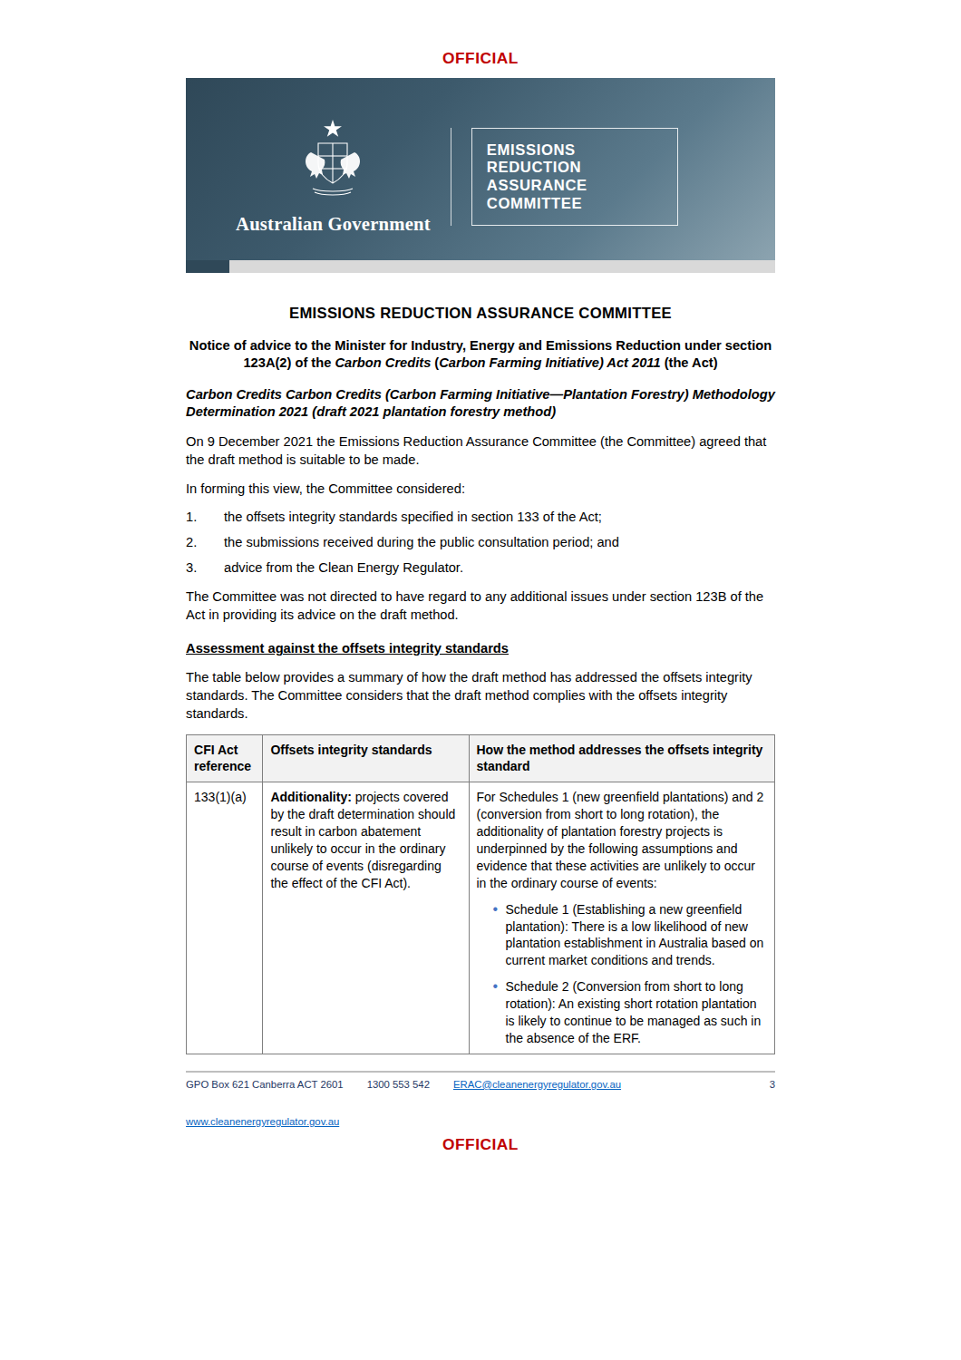OFFICIAL
Australian Government
EMISSIONS
REDUCTION
ASSURANCE
COMMITTEE
EMISSIONS REDUCTION ASSURANCE COMMITTEE
Notice of advice to the Minister for Industry, Energy and Emissions Reduction under section 123A(2) of the Carbon Credits (Carbon Farming Initiative) Act 2011 (the Act)
Carbon Credits Carbon Credits (Carbon Farming Initiative—Plantation Forestry) Methodology Determination 2021 (draft 2021 plantation forestry method)
On 9 December 2021 the Emissions Reduction Assurance Committee (the Committee) agreed that the draft method is suitable to be made.
In forming this view, the Committee considered:
the offsets integrity standards specified in section 133 of the Act;
the submissions received during the public consultation period; and
advice from the Clean Energy Regulator.
The Committee was not directed to have regard to any additional issues under section 123B of the Act in providing its advice on the draft method.
Assessment against the offsets integrity standards
The table below provides a summary of how the draft method has addressed the offsets integrity standards. The Committee considers that the draft method complies with the offsets integrity standards.
| CFI Act reference | Offsets integrity standards | How the method addresses the offsets integrity standard |
| --- | --- | --- |
| 133(1)(a) | Additionality: projects covered by the draft determination should result in carbon abatement unlikely to occur in the ordinary course of events (disregarding the effect of the CFI Act). | For Schedules 1 (new greenfield plantations) and 2 (conversion from short to long rotation), the additionality of plantation forestry projects is underpinned by the following assumptions and evidence that these activities are unlikely to occur in the ordinary course of events: Schedule 1 (Establishing a new greenfield plantation): There is a low likelihood of new plantation establishment in Australia based on current market conditions and trends. Schedule 2 (Conversion from short to long rotation): An existing short rotation plantation is likely to continue to be managed as such in the absence of the ERF. |
GPO Box 621 Canberra ACT 2601 1300 553 542 ERAC@cleanenergyregulator.gov.au www.cleanenergyregulator.gov.au
3
OFFICIAL